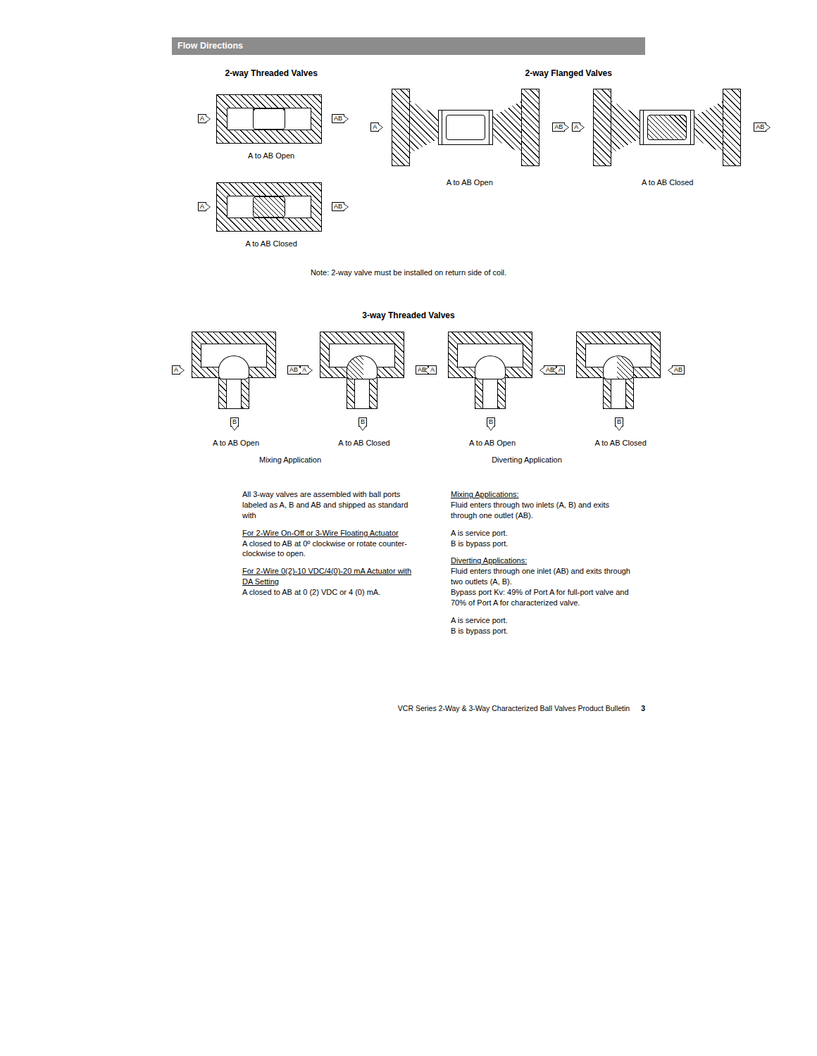Flow Directions
2-way Threaded Valves
A
AB
A to AB Open
A
AB
A to AB Closed
2-way Flanged Valves
A
AB
A
AB
A to AB Open
A to AB Closed
Note: 2-way valve must be installed on return side of coil.
3-way Threaded Valves
A
AB
B
A to AB Open
A
AB
B
A to AB Closed
A
AB
B
A to AB Open
A
AB
B
A to AB Closed
Mixing Application
Diverting Application
All 3-way valves are assembled with ball ports labeled as A, B and AB and shipped as standard with
For 2-Wire On-Off or 3-Wire Floating Actuator
A closed to AB at 0º clockwise or rotate counter-clockwise to open.
For 2-Wire 0(2)-10 VDC/4(0)-20 mA Actuator with DA Setting
A closed to AB at 0 (2) VDC or 4 (0) mA.
Mixing Applications:
Fluid enters through two inlets (A, B) and exits through one outlet (AB).
A is service port.
B is bypass port.
Diverting Applications:
Fluid enters through one inlet (AB) and exits through two outlets (A, B).
Bypass port Kv: 49% of Port A for full-port valve and 70% of Port A for characterized valve.
A is service port.
B is bypass port.
VCR Series 2-Way & 3-Way Characterized Ball Valves Product Bulletin3